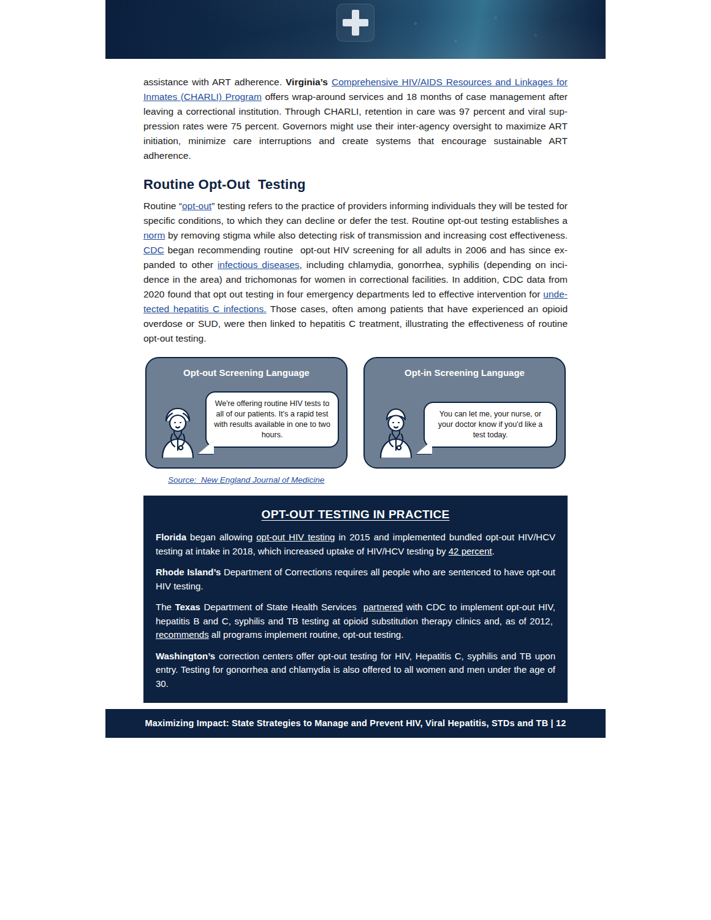assistance with ART adherence. Virginia’s Comprehensive HIV/AIDS Resources and Linkages for Inmates (CHARLI) Program offers wrap-around services and 18 months of case management after leaving a correctional institution. Through CHARLI, retention in care was 97 percent and viral suppression rates were 75 percent. Governors might use their inter-agency oversight to maximize ART initiation, minimize care interruptions and create systems that encourage sustainable ART adherence.
Routine Opt-Out Testing
Routine “opt-out” testing refers to the practice of providers informing individuals they will be tested for specific conditions, to which they can decline or defer the test. Routine opt-out testing establishes a norm by removing stigma while also detecting risk of transmission and increasing cost effectiveness. CDC began recommending routine opt-out HIV screening for all adults in 2006 and has since expanded to other infectious diseases, including chlamydia, gonorrhea, syphilis (depending on incidence in the area) and trichomonas for women in correctional facilities. In addition, CDC data from 2020 found that opt out testing in four emergency departments led to effective intervention for undetected hepatitis C infections. Those cases, often among patients that have experienced an opioid overdose or SUD, were then linked to hepatitis C treatment, illustrating the effectiveness of routine opt-out testing.
Opt-out Screening Language
We're offering routine HIV tests to all of our patients. It's a rapid test with results available in one to two hours.
Opt-in Screening Language
You can let me, your nurse, or your doctor know if you'd like a test today.
Source: New England Journal of Medicine
OPT-OUT TESTING IN PRACTICE
Florida began allowing opt-out HIV testing in 2015 and implemented bundled opt-out HIV/HCV testing at intake in 2018, which increased uptake of HIV/HCV testing by 42 percent.
Rhode Island’s Department of Corrections requires all people who are sentenced to have opt-out HIV testing.
The Texas Department of State Health Services partnered with CDC to implement opt-out HIV, hepatitis B and C, syphilis and TB testing at opioid substitution therapy clinics and, as of 2012, recommends all programs implement routine, opt-out testing.
Washington’s correction centers offer opt-out testing for HIV, Hepatitis C, syphilis and TB upon entry. Testing for gonorrhea and chlamydia is also offered to all women and men under the age of 30.
Maximizing Impact: State Strategies to Manage and Prevent HIV, Viral Hepatitis, STDs and TB | 12